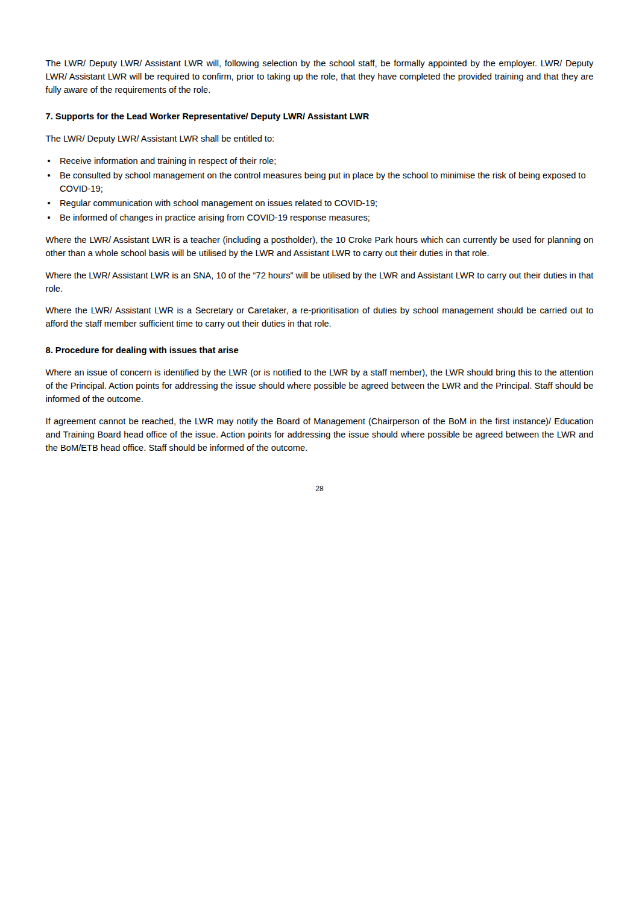The LWR/ Deputy LWR/ Assistant LWR will, following selection by the school staff, be formally appointed by the employer. LWR/ Deputy LWR/ Assistant LWR will be required to confirm, prior to taking up the role, that they have completed the provided training and that they are fully aware of the requirements of the role.
7. Supports for the Lead Worker Representative/ Deputy LWR/ Assistant LWR
The LWR/ Deputy LWR/ Assistant LWR shall be entitled to:
Receive information and training in respect of their role;
Be consulted by school management on the control measures being put in place by the school to minimise the risk of being exposed to COVID-19;
Regular communication with school management on issues related to COVID-19;
Be informed of changes in practice arising from COVID-19 response measures;
Where the LWR/ Assistant LWR is a teacher (including a postholder), the 10 Croke Park hours which can currently be used for planning on other than a whole school basis will be utilised by the LWR and Assistant LWR to carry out their duties in that role.
Where the LWR/ Assistant LWR is an SNA, 10 of the “72 hours” will be utilised by the LWR and Assistant LWR to carry out their duties in that role.
Where the LWR/ Assistant LWR is a Secretary or Caretaker, a re-prioritisation of duties by school management should be carried out to afford the staff member sufficient time to carry out their duties in that role.
8. Procedure for dealing with issues that arise
Where an issue of concern is identified by the LWR (or is notified to the LWR by a staff member), the LWR should bring this to the attention of the Principal. Action points for addressing the issue should where possible be agreed between the LWR and the Principal. Staff should be informed of the outcome.
If agreement cannot be reached, the LWR may notify the Board of Management (Chairperson of the BoM in the first instance)/ Education and Training Board head office of the issue. Action points for addressing the issue should where possible be agreed between the LWR and the BoM/ETB head office. Staff should be informed of the outcome.
28